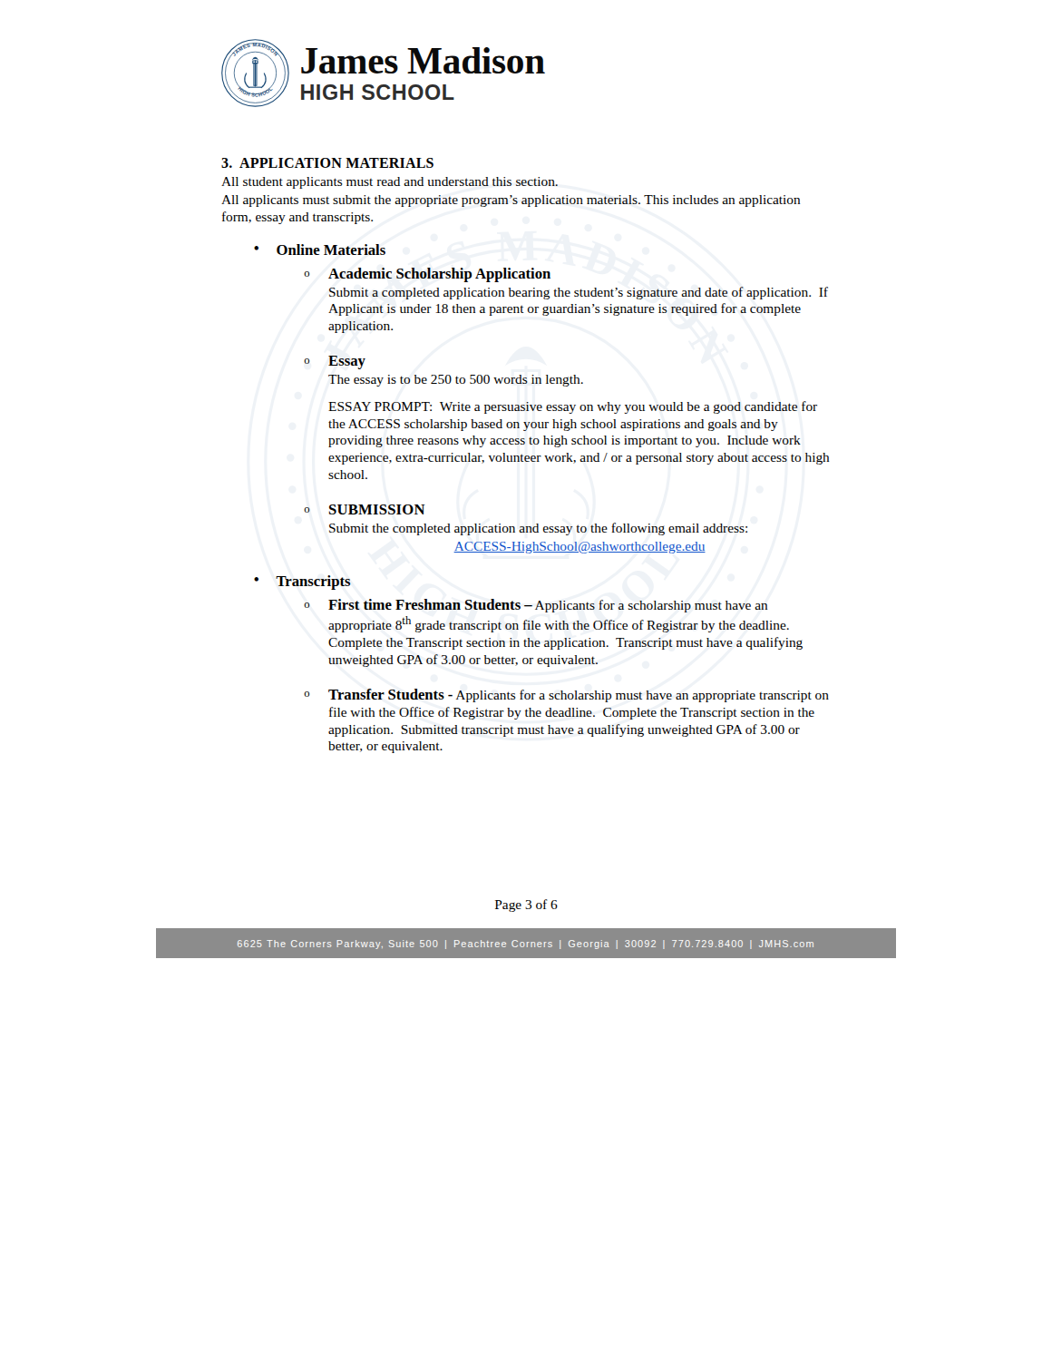JAMES MADISON HIGH SCHOOL
JAMES MADISON HIGH SCHOOL
James Madison
HIGH SCHOOL
3. APPLICATION MATERIALS
All student applicants must read and understand this section.
All applicants must submit the appropriate program’s application materials. This includes an application form, essay and transcripts.
Online Materials
Academic Scholarship Application
Submit a completed application bearing the student’s signature and date of application. If Applicant is under 18 then a parent or guardian’s signature is required for a complete application.
Essay
The essay is to be 250 to 500 words in length.
ESSAY PROMPT: Write a persuasive essay on why you would be a good candidate for the ACCESS scholarship based on your high school aspirations and goals and by providing three reasons why access to high school is important to you. Include work experience, extra-curricular, volunteer work, and / or a personal story about access to high school.
SUBMISSION
Submit the completed application and essay to the following email address:
ACCESS-HighSchool@ashworthcollege.edu
Transcripts
First time Freshman Students – Applicants for a scholarship must have an appropriate 8th grade transcript on file with the Office of Registrar by the deadline. Complete the Transcript section in the application. Transcript must have a qualifying unweighted GPA of 3.00 or better, or equivalent.
Transfer Students - Applicants for a scholarship must have an appropriate transcript on file with the Office of Registrar by the deadline. Complete the Transcript section in the application. Submitted transcript must have a qualifying unweighted GPA of 3.00 or better, or equivalent.
Page 3 of 6
6625 The Corners Parkway, Suite 500| Peachtree Corners| Georgia| 30092| 770.729.8400| JMHS.com